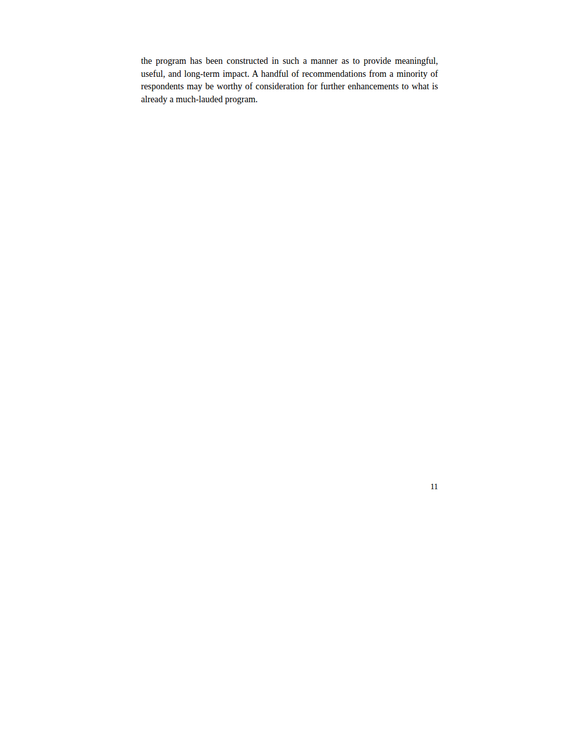the program has been constructed in such a manner as to provide meaningful, useful, and long-term impact. A handful of recommendations from a minority of respondents may be worthy of consideration for further enhancements to what is already a much-lauded program.
11